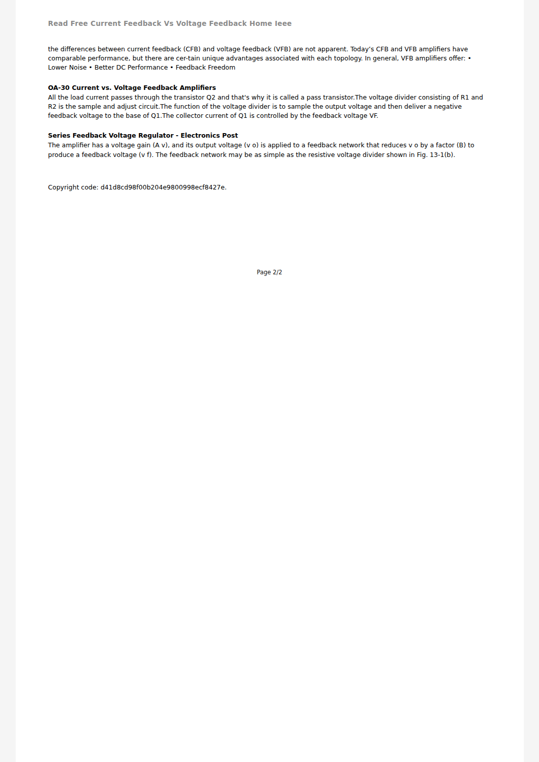Read Free Current Feedback Vs Voltage Feedback Home Ieee
the differences between current feedback (CFB) and voltage feedback (VFB) are not apparent. Today’s CFB and VFB amplifiers have comparable performance, but there are cer-tain unique advantages associated with each topology. In general, VFB amplifiers offer: • Lower Noise • Better DC Performance • Feedback Freedom
OA-30 Current vs. Voltage Feedback Amplifiers
All the load current passes through the transistor Q2 and that's why it is called a pass transistor.The voltage divider consisting of R1 and R2 is the sample and adjust circuit.The function of the voltage divider is to sample the output voltage and then deliver a negative feedback voltage to the base of Q1.The collector current of Q1 is controlled by the feedback voltage VF.
Series Feedback Voltage Regulator - Electronics Post
The amplifier has a voltage gain (A v), and its output voltage (v o) is applied to a feedback network that reduces v o by a factor (B) to produce a feedback voltage (v f). The feedback network may be as simple as the resistive voltage divider shown in Fig. 13-1(b).
Copyright code: d41d8cd98f00b204e9800998ecf8427e.
Page 2/2